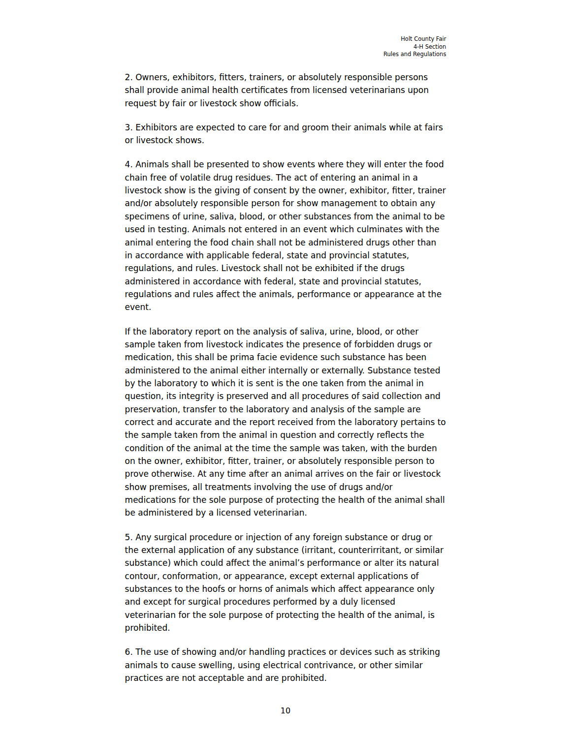Holt County Fair
4-H Section
Rules and Regulations
2. Owners, exhibitors, fitters, trainers, or absolutely responsible persons shall provide animal health certificates from licensed veterinarians upon request by fair or livestock show officials.
3. Exhibitors are expected to care for and groom their animals while at fairs or livestock shows.
4. Animals shall be presented to show events where they will enter the food chain free of volatile drug residues. The act of entering an animal in a livestock show is the giving of consent by the owner, exhibitor, fitter, trainer and/or absolutely responsible person for show management to obtain any specimens of urine, saliva, blood, or other substances from the animal to be used in testing. Animals not entered in an event which culminates with the animal entering the food chain shall not be administered drugs other than in accordance with applicable federal, state and provincial statutes, regulations, and rules. Livestock shall not be exhibited if the drugs administered in accordance with federal, state and provincial statutes, regulations and rules affect the animals, performance or appearance at the event.
If the laboratory report on the analysis of saliva, urine, blood, or other sample taken from livestock indicates the presence of forbidden drugs or medication, this shall be prima facie evidence such substance has been administered to the animal either internally or externally. Substance tested by the laboratory to which it is sent is the one taken from the animal in question, its integrity is preserved and all procedures of said collection and preservation, transfer to the laboratory and analysis of the sample are correct and accurate and the report received from the laboratory pertains to the sample taken from the animal in question and correctly reflects the condition of the animal at the time the sample was taken, with the burden on the owner, exhibitor, fitter, trainer, or absolutely responsible person to prove otherwise. At any time after an animal arrives on the fair or livestock show premises, all treatments involving the use of drugs and/or medications for the sole purpose of protecting the health of the animal shall be administered by a licensed veterinarian.
5. Any surgical procedure or injection of any foreign substance or drug or the external application of any substance (irritant, counterirritant, or similar substance) which could affect the animal’s performance or alter its natural contour, conformation, or appearance, except external applications of substances to the hoofs or horns of animals which affect appearance only and except for surgical procedures performed by a duly licensed veterinarian for the sole purpose of protecting the health of the animal, is prohibited.
6. The use of showing and/or handling practices or devices such as striking animals to cause swelling, using electrical contrivance, or other similar practices are not acceptable and are prohibited.
10